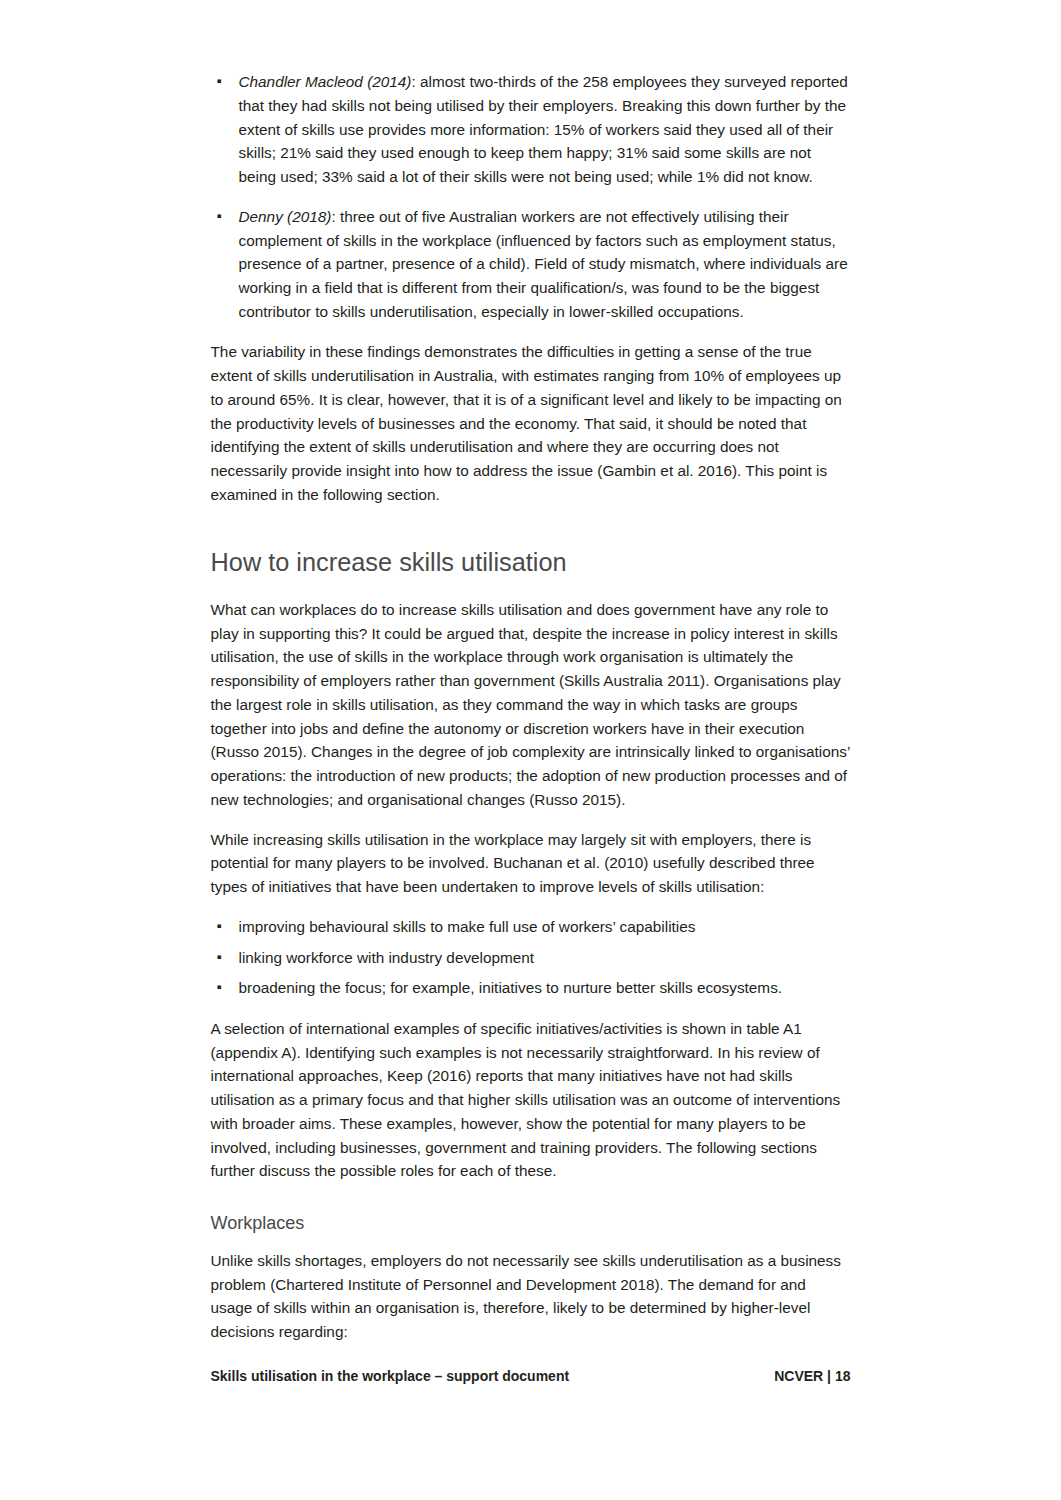Chandler Macleod (2014): almost two-thirds of the 258 employees they surveyed reported that they had skills not being utilised by their employers. Breaking this down further by the extent of skills use provides more information: 15% of workers said they used all of their skills; 21% said they used enough to keep them happy; 31% said some skills are not being used; 33% said a lot of their skills were not being used; while 1% did not know.
Denny (2018): three out of five Australian workers are not effectively utilising their complement of skills in the workplace (influenced by factors such as employment status, presence of a partner, presence of a child). Field of study mismatch, where individuals are working in a field that is different from their qualification/s, was found to be the biggest contributor to skills underutilisation, especially in lower-skilled occupations.
The variability in these findings demonstrates the difficulties in getting a sense of the true extent of skills underutilisation in Australia, with estimates ranging from 10% of employees up to around 65%. It is clear, however, that it is of a significant level and likely to be impacting on the productivity levels of businesses and the economy. That said, it should be noted that identifying the extent of skills underutilisation and where they are occurring does not necessarily provide insight into how to address the issue (Gambin et al. 2016). This point is examined in the following section.
How to increase skills utilisation
What can workplaces do to increase skills utilisation and does government have any role to play in supporting this? It could be argued that, despite the increase in policy interest in skills utilisation, the use of skills in the workplace through work organisation is ultimately the responsibility of employers rather than government (Skills Australia 2011). Organisations play the largest role in skills utilisation, as they command the way in which tasks are groups together into jobs and define the autonomy or discretion workers have in their execution (Russo 2015). Changes in the degree of job complexity are intrinsically linked to organisations’ operations: the introduction of new products; the adoption of new production processes and of new technologies; and organisational changes (Russo 2015).
While increasing skills utilisation in the workplace may largely sit with employers, there is potential for many players to be involved. Buchanan et al. (2010) usefully described three types of initiatives that have been undertaken to improve levels of skills utilisation:
improving behavioural skills to make full use of workers’ capabilities
linking workforce with industry development
broadening the focus; for example, initiatives to nurture better skills ecosystems.
A selection of international examples of specific initiatives/activities is shown in table A1 (appendix A). Identifying such examples is not necessarily straightforward. In his review of international approaches, Keep (2016) reports that many initiatives have not had skills utilisation as a primary focus and that higher skills utilisation was an outcome of interventions with broader aims. These examples, however, show the potential for many players to be involved, including businesses, government and training providers. The following sections further discuss the possible roles for each of these.
Workplaces
Unlike skills shortages, employers do not necessarily see skills underutilisation as a business problem (Chartered Institute of Personnel and Development 2018). The demand for and usage of skills within an organisation is, therefore, likely to be determined by higher-level decisions regarding:
Skills utilisation in the workplace – support document
NCVER | 18